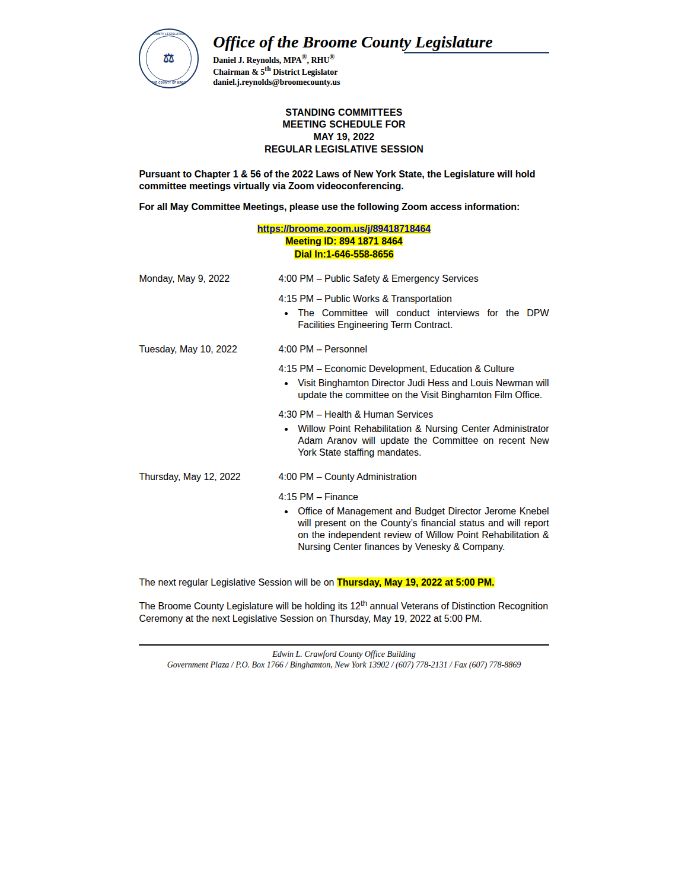COUNTY LEGISLATURE
⚖
IN THE COUNTY OF BROOME
Office of the Broome County Legislature
Daniel J. Reynolds, MPA®, RHU®
Chairman & 5th District Legislator
daniel.j.reynolds@broomecounty.us
STANDING COMMITTEES MEETING SCHEDULE FOR MAY 19, 2022 REGULAR LEGISLATIVE SESSION
Pursuant to Chapter 1 & 56 of the 2022 Laws of New York State, the Legislature will hold committee meetings virtually via Zoom videoconferencing.
For all May Committee Meetings, please use the following Zoom access information:
https://broome.zoom.us/j/89418718464
Meeting ID: 894 1871 8464
Dial In:1-646-558-8656
| Monday, May 9, 2022 | 4:00 PM – Public Safety & Emergency Services 4:15 PM – Public Works & Transportation The Committee will conduct interviews for the DPW Facilities Engineering Term Contract. |
| Tuesday, May 10, 2022 | 4:00 PM – Personnel 4:15 PM – Economic Development, Education & Culture Visit Binghamton Director Judi Hess and Louis Newman will update the committee on the Visit Binghamton Film Office. 4:30 PM – Health & Human Services Willow Point Rehabilitation & Nursing Center Administrator Adam Aranov will update the Committee on recent New York State staffing mandates. |
| Thursday, May 12, 2022 | 4:00 PM – County Administration 4:15 PM – Finance Office of Management and Budget Director Jerome Knebel will present on the County’s financial status and will report on the independent review of Willow Point Rehabilitation & Nursing Center finances by Venesky & Company. |
The next regular Legislative Session will be on Thursday, May 19, 2022 at 5:00 PM.
The Broome County Legislature will be holding its 12th annual Veterans of Distinction Recognition Ceremony at the next Legislative Session on Thursday, May 19, 2022 at 5:00 PM.
Edwin L. Crawford County Office Building Government Plaza / P.O. Box 1766 / Binghamton, New York 13902 / (607) 778-2131 / Fax (607) 778-8869